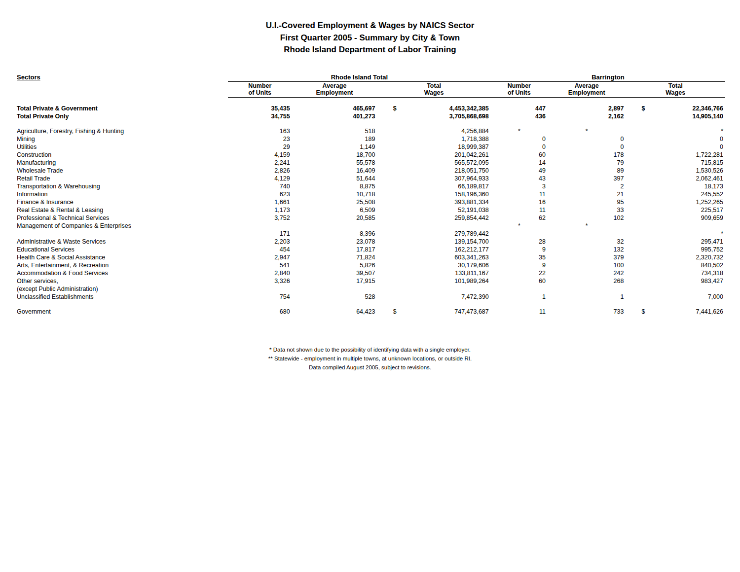U.I.-Covered Employment & Wages by NAICS Sector
First Quarter 2005 - Summary by City & Town
Rhode Island Department of Labor Training
| Sectors | Rhode Island Total | Barrington |
| | Number of Units | Average Employment | Total Wages | Number of Units | Average Employment | Total Wages |
| Total Private & Government | 35,435 | 465,697 | $ | 4,453,342,385 | 447 | 2,897 | $ | 22,346,766 |
| Total Private Only | 34,755 | 401,273 | | 3,705,868,698 | 436 | 2,162 | | 14,905,140 |
| Agriculture, Forestry, Fishing & Hunting | 163 | 518 | | 4,256,884 | * | * | | * |
| Mining | 23 | 189 | | 1,718,388 | 0 | 0 | | 0 |
| Utilities | 29 | 1,149 | | 18,999,387 | 0 | 0 | | 0 |
| Construction | 4,159 | 18,700 | | 201,042,261 | 60 | 178 | | 1,722,281 |
| Manufacturing | 2,241 | 55,578 | | 565,572,095 | 14 | 79 | | 715,815 |
| Wholesale Trade | 2,826 | 16,409 | | 218,051,750 | 49 | 89 | | 1,530,526 |
| Retail Trade | 4,129 | 51,644 | | 307,964,933 | 43 | 397 | | 2,062,461 |
| Transportation & Warehousing | 740 | 8,875 | | 66,189,817 | 3 | 2 | | 18,173 |
| Information | 623 | 10,718 | | 158,196,360 | 11 | 21 | | 245,552 |
| Finance & Insurance | 1,661 | 25,508 | | 393,881,334 | 16 | 95 | | 1,252,265 |
| Real Estate & Rental & Leasing | 1,173 | 6,509 | | 52,191,038 | 11 | 33 | | 225,517 |
| Professional & Technical Services | 3,752 | 20,585 | | 259,854,442 | 62 | 102 | | 909,659 |
| Management of Companies & Enterprises | | | | | * | * | | |
| | 171 | 8,396 | | 279,789,442 | | | | * |
| Administrative & Waste Services | 2,203 | 23,078 | | 139,154,700 | 28 | 32 | | 295,471 |
| Educational Services | 454 | 17,817 | | 162,212,177 | 9 | 132 | | 995,752 |
| Health Care & Social Assistance | 2,947 | 71,824 | | 603,341,263 | 35 | 379 | | 2,320,732 |
| Arts, Entertainment, & Recreation | 541 | 5,826 | | 30,179,606 | 9 | 100 | | 840,502 |
| Accommodation & Food Services | 2,840 | 39,507 | | 133,811,167 | 22 | 242 | | 734,318 |
| Other services, | 3,326 | 17,915 | | 101,989,264 | 60 | 268 | | 983,427 |
| (except Public Administration) | | | | | | | | |
| Unclassified Establishments | 754 | 528 | | 7,472,390 | 1 | 1 | | 7,000 |
| Government | 680 | 64,423 | $ | 747,473,687 | 11 | 733 | $ | 7,441,626 |
* Data not shown due to the possibility of identifying data with a single employer.
** Statewide - employment in multiple towns, at unknown locations, or outside RI.
Data compiled August 2005, subject to revisions.